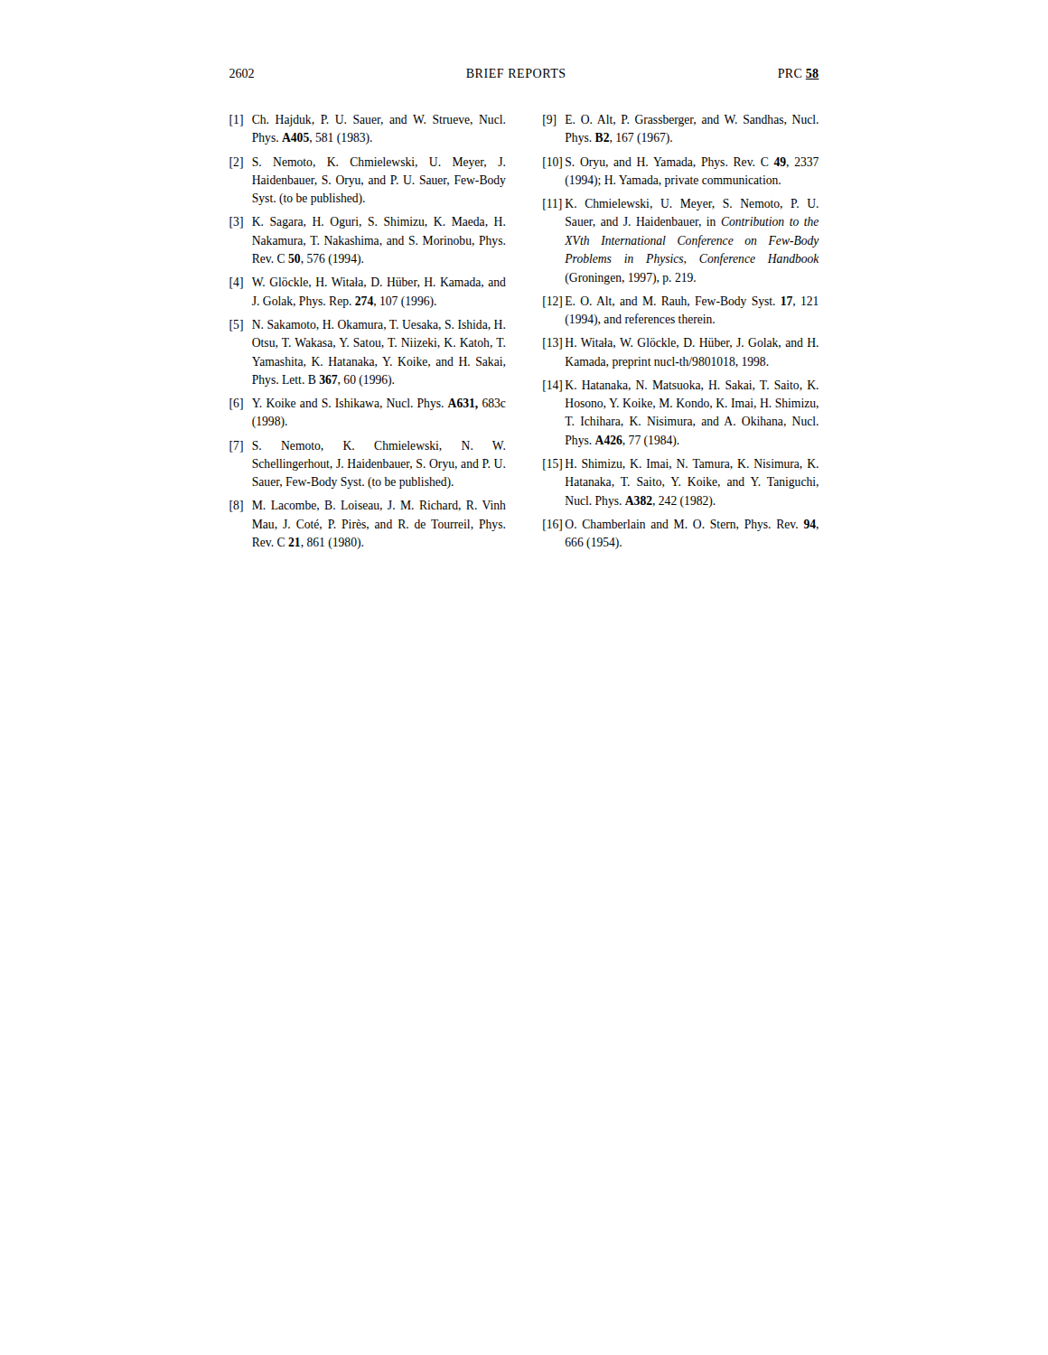2602 BRIEF REPORTS PRC 58
[1] Ch. Hajduk, P. U. Sauer, and W. Strueve, Nucl. Phys. A405, 581 (1983).
[2] S. Nemoto, K. Chmielewski, U. Meyer, J. Haidenbauer, S. Oryu, and P. U. Sauer, Few-Body Syst. (to be published).
[3] K. Sagara, H. Oguri, S. Shimizu, K. Maeda, H. Nakamura, T. Nakashima, and S. Morinobu, Phys. Rev. C 50, 576 (1994).
[4] W. Glöckle, H. Witała, D. Hüber, H. Kamada, and J. Golak, Phys. Rep. 274, 107 (1996).
[5] N. Sakamoto, H. Okamura, T. Uesaka, S. Ishida, H. Otsu, T. Wakasa, Y. Satou, T. Niizeki, K. Katoh, T. Yamashita, K. Hatanaka, Y. Koike, and H. Sakai, Phys. Lett. B 367, 60 (1996).
[6] Y. Koike and S. Ishikawa, Nucl. Phys. A631, 683c (1998).
[7] S. Nemoto, K. Chmielewski, N. W. Schellingerhout, J. Haidenbauer, S. Oryu, and P. U. Sauer, Few-Body Syst. (to be published).
[8] M. Lacombe, B. Loiseau, J. M. Richard, R. Vinh Mau, J. Coté, P. Pirès, and R. de Tourreil, Phys. Rev. C 21, 861 (1980).
[9] E. O. Alt, P. Grassberger, and W. Sandhas, Nucl. Phys. B2, 167 (1967).
[10] S. Oryu, and H. Yamada, Phys. Rev. C 49, 2337 (1994); H. Yamada, private communication.
[11] K. Chmielewski, U. Meyer, S. Nemoto, P. U. Sauer, and J. Haidenbauer, in Contribution to the XVth International Conference on Few-Body Problems in Physics, Conference Handbook (Groningen, 1997), p. 219.
[12] E. O. Alt, and M. Rauh, Few-Body Syst. 17, 121 (1994), and references therein.
[13] H. Witała, W. Glöckle, D. Hüber, J. Golak, and H. Kamada, preprint nucl-th/9801018, 1998.
[14] K. Hatanaka, N. Matsuoka, H. Sakai, T. Saito, K. Hosono, Y. Koike, M. Kondo, K. Imai, H. Shimizu, T. Ichihara, K. Nisimura, and A. Okihana, Nucl. Phys. A426, 77 (1984).
[15] H. Shimizu, K. Imai, N. Tamura, K. Nisimura, K. Hatanaka, T. Saito, Y. Koike, and Y. Taniguchi, Nucl. Phys. A382, 242 (1982).
[16] O. Chamberlain and M. O. Stern, Phys. Rev. 94, 666 (1954).